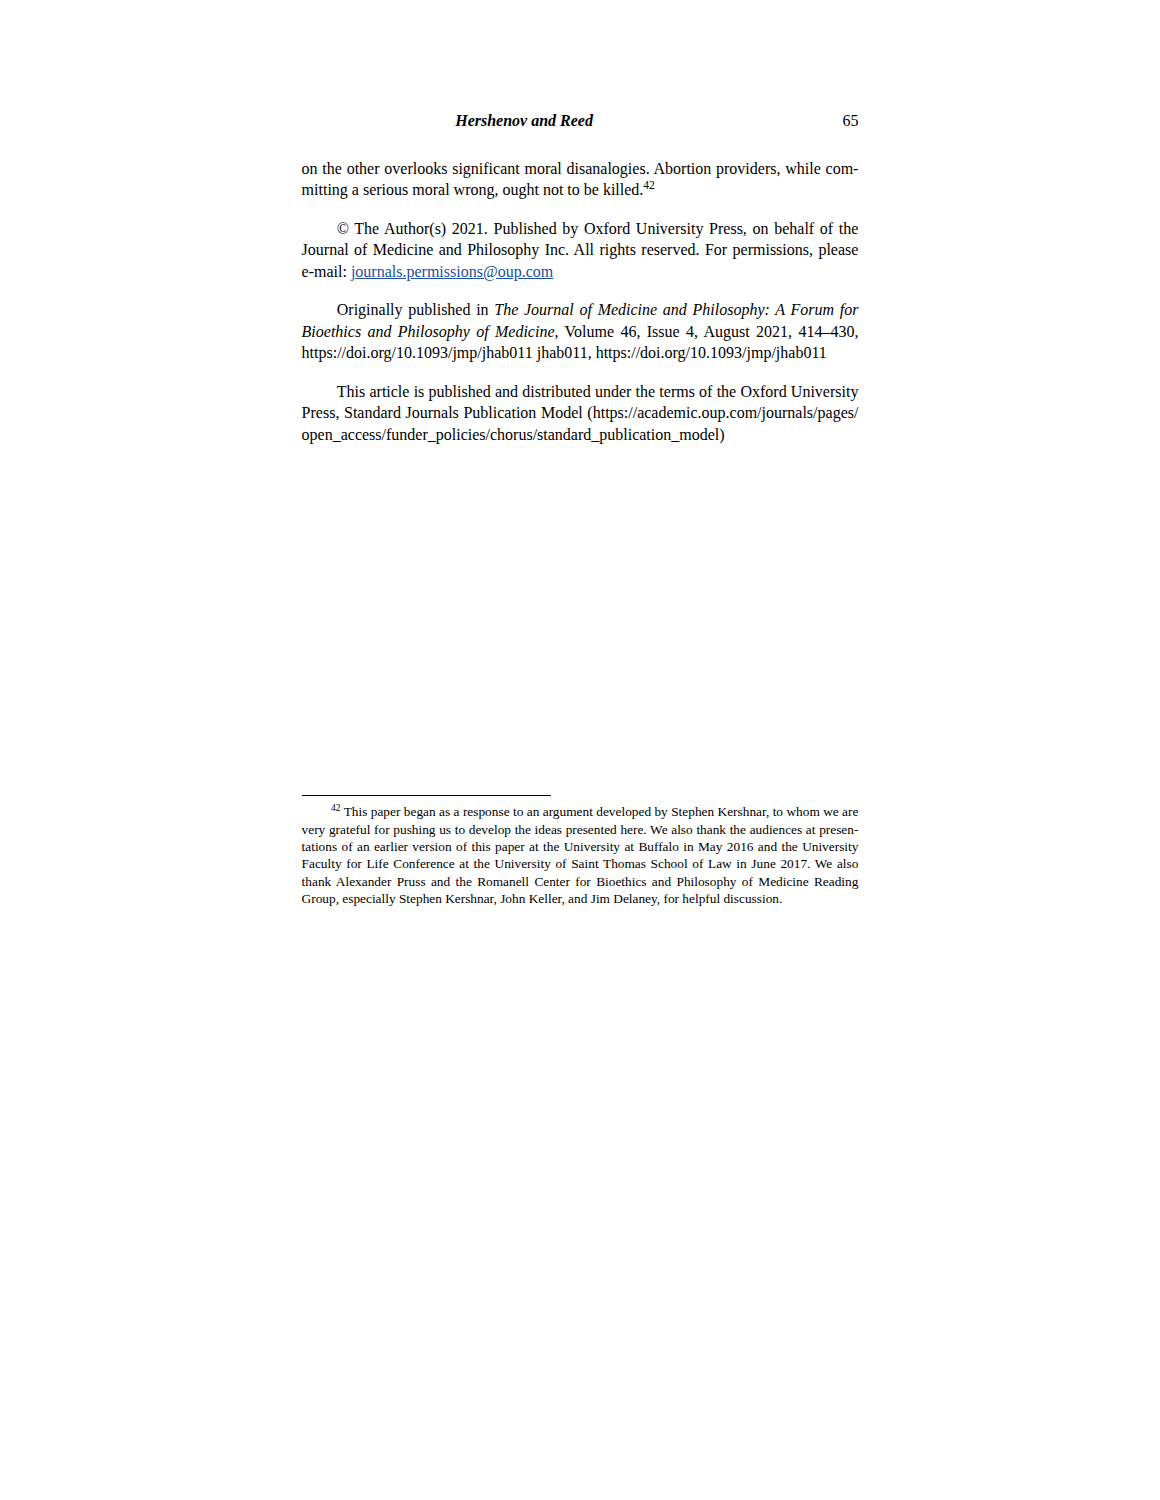Hershenov and Reed 65
on the other overlooks significant moral disanalogies. Abortion providers, while committing a serious moral wrong, ought not to be killed.42
© The Author(s) 2021. Published by Oxford University Press, on behalf of the Journal of Medicine and Philosophy Inc. All rights reserved. For permissions, please e-mail: journals.permissions@oup.com
Originally published in The Journal of Medicine and Philosophy: A Forum for Bioethics and Philosophy of Medicine, Volume 46, Issue 4, August 2021, 414–430, https://doi.org/10.1093/jmp/jhab011 jhab011, https://doi.org/10.1093/jmp/jhab011
This article is published and distributed under the terms of the Oxford University Press, Standard Journals Publication Model (https://academic.oup.com/journals/pages/open_access/funder_policies/chorus/standard_publication_model)
42 This paper began as a response to an argument developed by Stephen Kershnar, to whom we are very grateful for pushing us to develop the ideas presented here. We also thank the audiences at presentations of an earlier version of this paper at the University at Buffalo in May 2016 and the University Faculty for Life Conference at the University of Saint Thomas School of Law in June 2017. We also thank Alexander Pruss and the Romanell Center for Bioethics and Philosophy of Medicine Reading Group, especially Stephen Kershnar, John Keller, and Jim Delaney, for helpful discussion.